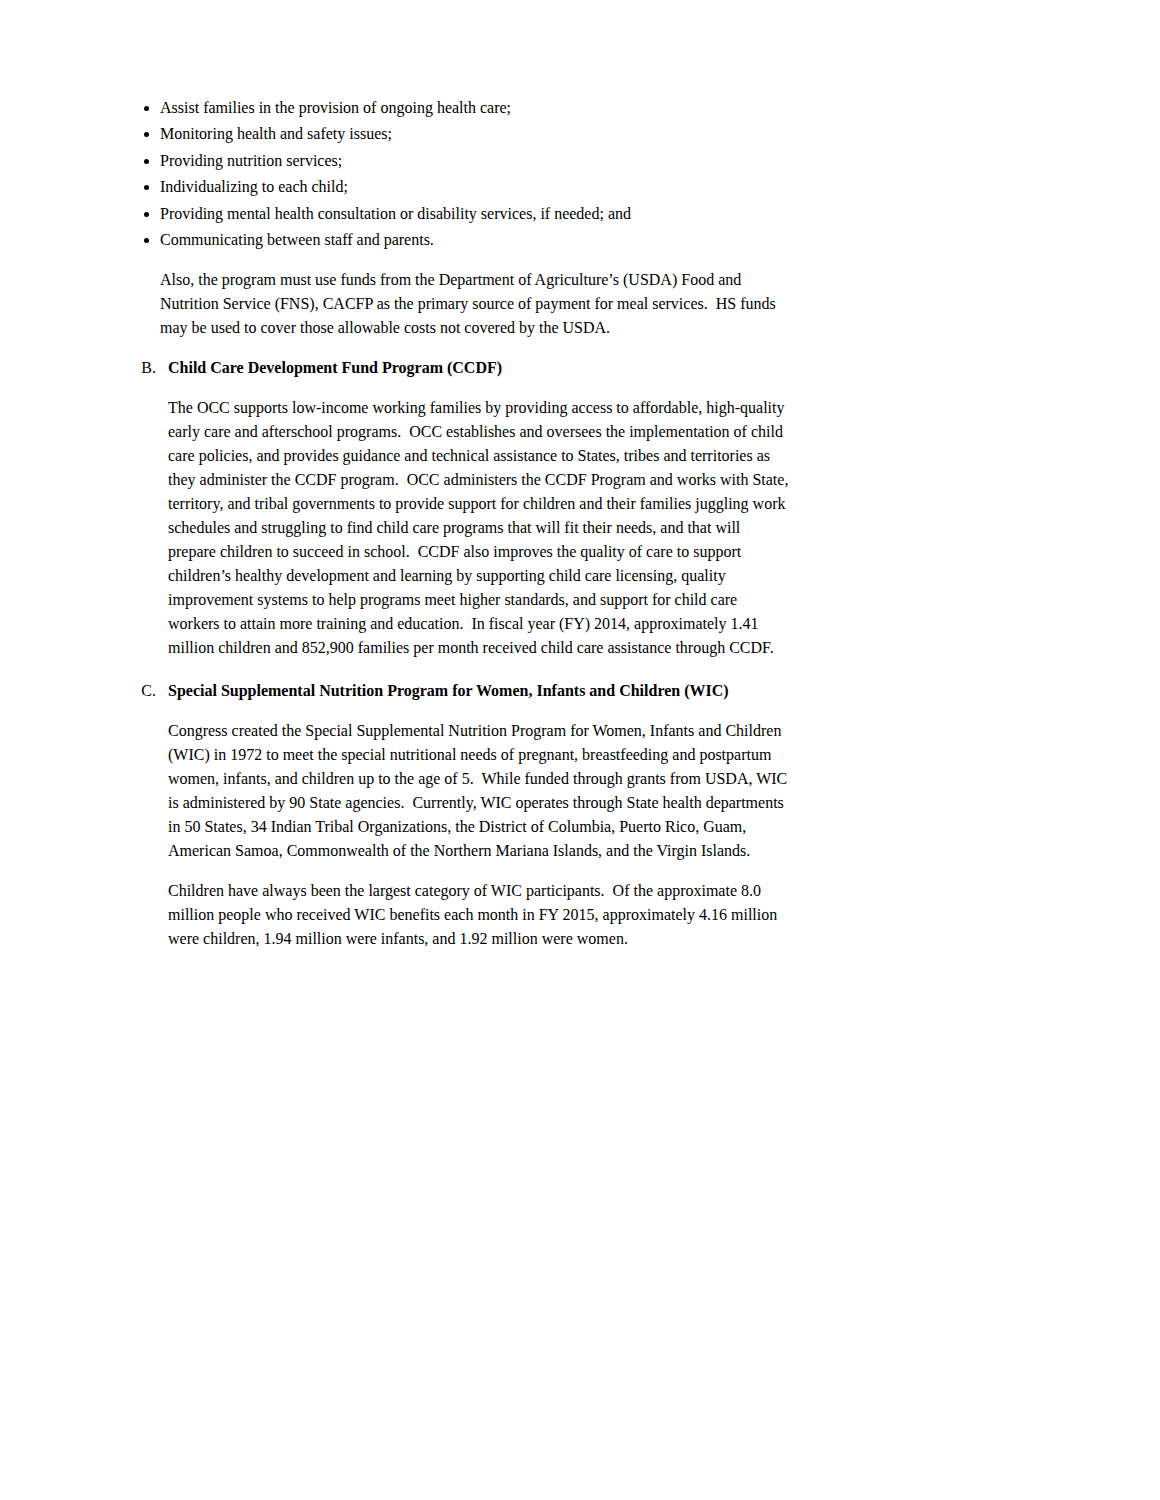Assist families in the provision of ongoing health care;
Monitoring health and safety issues;
Providing nutrition services;
Individualizing to each child;
Providing mental health consultation or disability services, if needed; and
Communicating between staff and parents.
Also, the program must use funds from the Department of Agriculture’s (USDA) Food and Nutrition Service (FNS), CACFP as the primary source of payment for meal services. HS funds may be used to cover those allowable costs not covered by the USDA.
Child Care Development Fund Program (CCDF)
The OCC supports low-income working families by providing access to affordable, high-quality early care and afterschool programs. OCC establishes and oversees the implementation of child care policies, and provides guidance and technical assistance to States, tribes and territories as they administer the CCDF program. OCC administers the CCDF Program and works with State, territory, and tribal governments to provide support for children and their families juggling work schedules and struggling to find child care programs that will fit their needs, and that will prepare children to succeed in school. CCDF also improves the quality of care to support children’s healthy development and learning by supporting child care licensing, quality improvement systems to help programs meet higher standards, and support for child care workers to attain more training and education. In fiscal year (FY) 2014, approximately 1.41 million children and 852,900 families per month received child care assistance through CCDF.
Special Supplemental Nutrition Program for Women, Infants and Children (WIC)
Congress created the Special Supplemental Nutrition Program for Women, Infants and Children (WIC) in 1972 to meet the special nutritional needs of pregnant, breastfeeding and postpartum women, infants, and children up to the age of 5. While funded through grants from USDA, WIC is administered by 90 State agencies. Currently, WIC operates through State health departments in 50 States, 34 Indian Tribal Organizations, the District of Columbia, Puerto Rico, Guam, American Samoa, Commonwealth of the Northern Mariana Islands, and the Virgin Islands.
Children have always been the largest category of WIC participants. Of the approximate 8.0 million people who received WIC benefits each month in FY 2015, approximately 4.16 million were children, 1.94 million were infants, and 1.92 million were women.